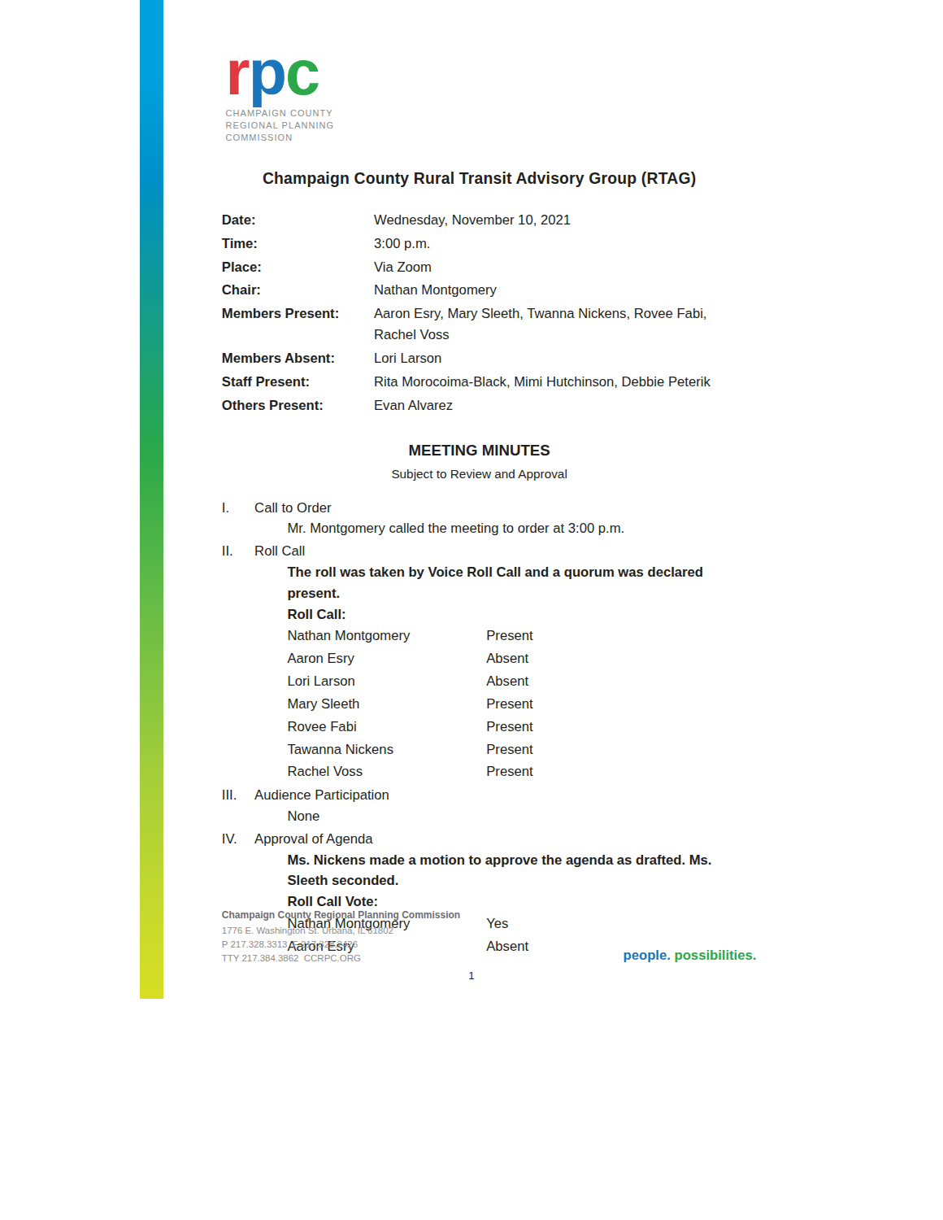rpc
Champaign County
Regional Planning
Commission
Champaign County Rural Transit Advisory Group (RTAG)
| Date: | Wednesday, November 10, 2021 |
| Time: | 3:00 p.m. |
| Place: | Via Zoom |
| Chair: | Nathan Montgomery |
| Members Present: | Aaron Esry, Mary Sleeth, Twanna Nickens, Rovee Fabi, Rachel Voss |
| Members Absent: | Lori Larson |
| Staff Present: | Rita Morocoima-Black, Mimi Hutchinson, Debbie Peterik |
| Others Present: | Evan Alvarez |
MEETING MINUTES
Subject to Review and Approval
I. Call to Order
Mr. Montgomery called the meeting to order at 3:00 p.m.
II. Roll Call
The roll was taken by Voice Roll Call and a quorum was declared present.
Roll Call:
| Nathan Montgomery | Present |
| Aaron Esry | Absent |
| Lori Larson | Absent |
| Mary Sleeth | Present |
| Rovee Fabi | Present |
| Tawanna Nickens | Present |
| Rachel Voss | Present |
III. Audience Participation
None
IV. Approval of Agenda
Ms. Nickens made a motion to approve the agenda as drafted. Ms. Sleeth seconded.
Roll Call Vote:
| Nathan Montgomery | Yes |
| Aaron Esry | Absent |
Champaign County Regional Planning Commission
1776 E. Washington St. Urbana, IL 61802
P 217.328.3313 F 217.328.2426
TTY 217.384.3862 CCRPC.ORG
people. possibilities.
1